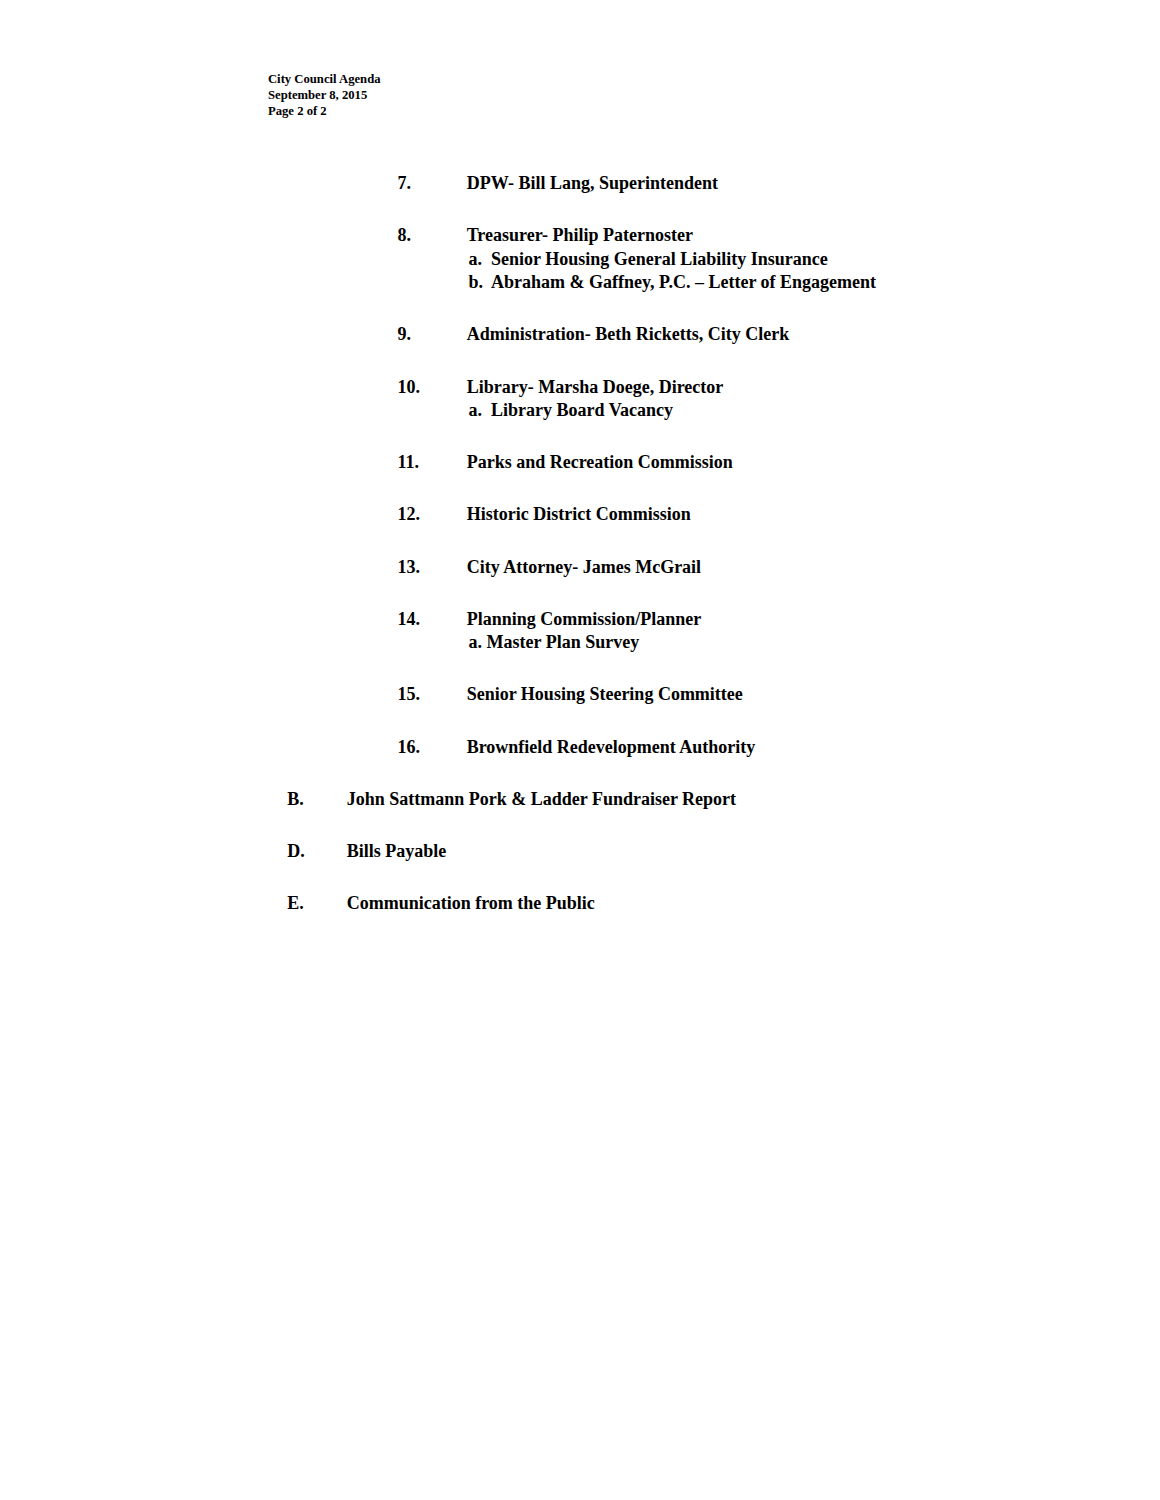City Council Agenda
September 8, 2015
Page 2 of 2
7.
DPW- Bill Lang, Superintendent
8.
Treasurer- Philip Paternoster a. Senior Housing General Liability Insurance b. Abraham & Gaffney, P.C. – Letter of Engagement
9.
Administration- Beth Ricketts, City Clerk
10.
Library- Marsha Doege, Director a. Library Board Vacancy
11.
Parks and Recreation Commission
12.
Historic District Commission
13.
City Attorney- James McGrail
14.
Planning Commission/Planner a. Master Plan Survey
15.
Senior Housing Steering Committee
16.
Brownfield Redevelopment Authority
B.
John Sattmann Pork & Ladder Fundraiser Report
D.
Bills Payable
E.
Communication from the Public